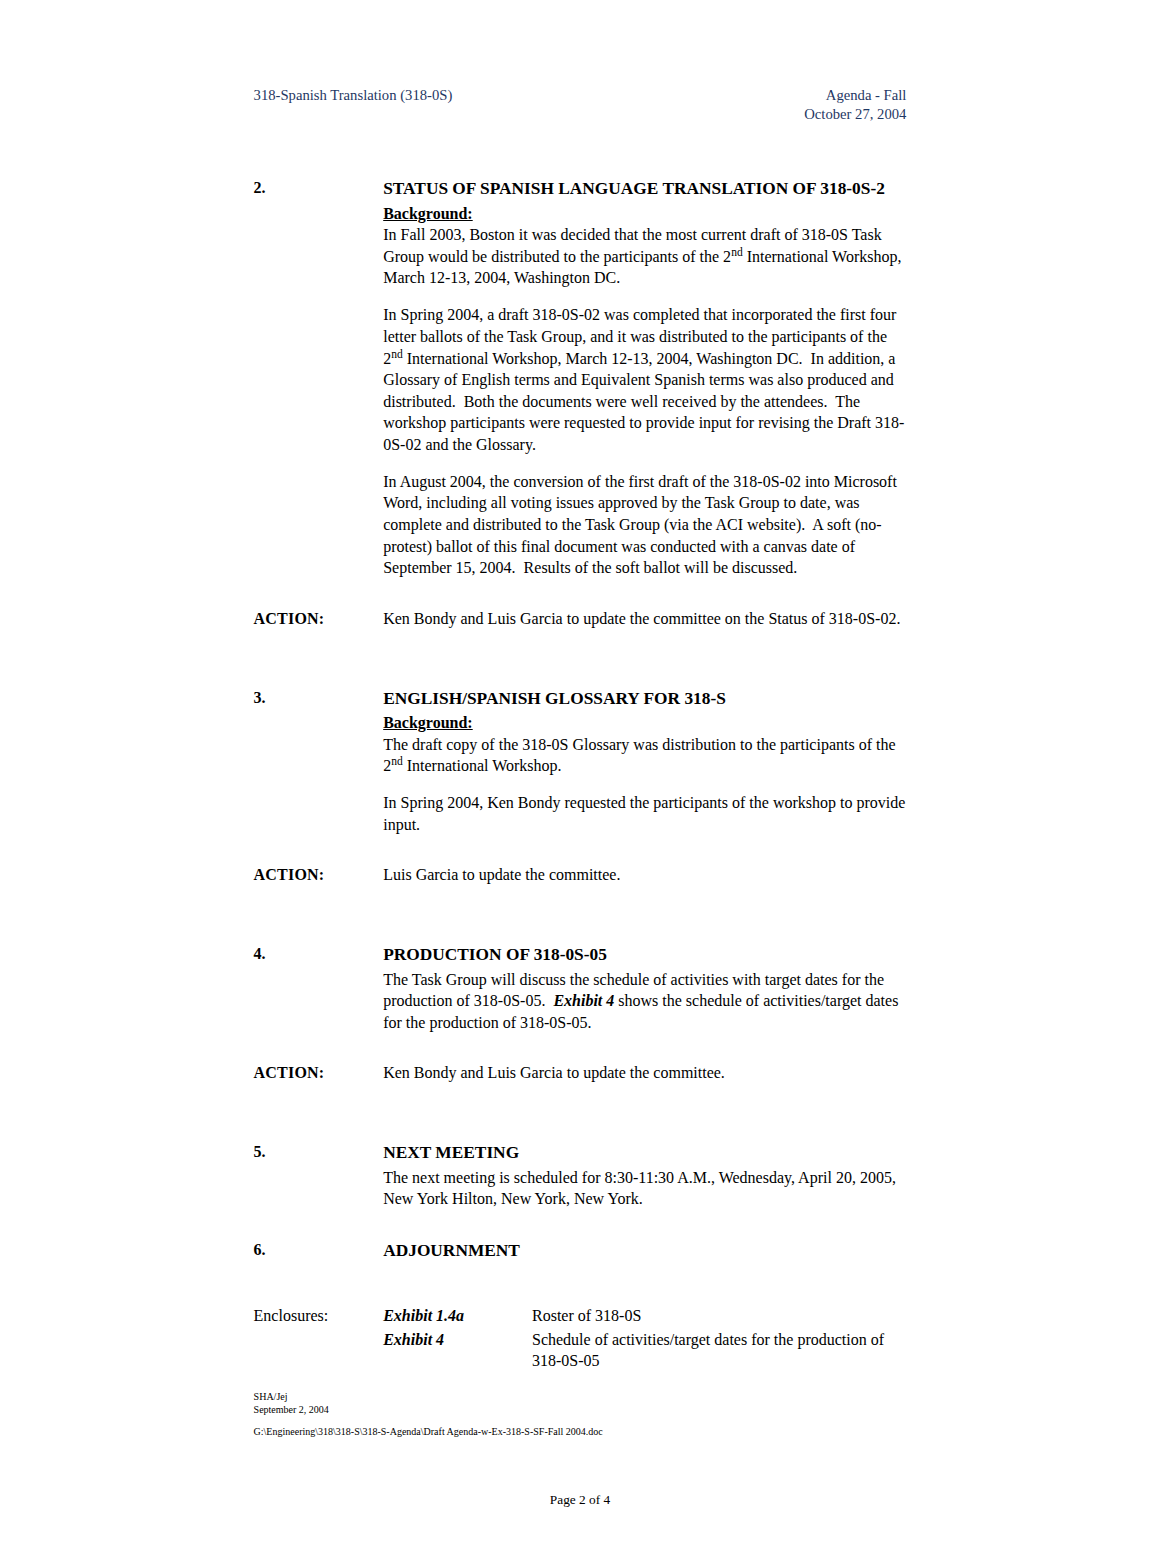318-Spanish Translation (318-0S)
Agenda - Fall
October 27, 2004
2.
Status of Spanish Language Translation of 318-0S-2
Background:
In Fall 2003, Boston it was decided that the most current draft of 318-0S Task Group would be distributed to the participants of the 2nd International Workshop, March 12-13, 2004, Washington DC.
In Spring 2004, a draft 318-0S-02 was completed that incorporated the first four letter ballots of the Task Group, and it was distributed to the participants of the 2nd International Workshop, March 12-13, 2004, Washington DC. In addition, a Glossary of English terms and Equivalent Spanish terms was also produced and distributed. Both the documents were well received by the attendees. The workshop participants were requested to provide input for revising the Draft 318-0S-02 and the Glossary.
In August 2004, the conversion of the first draft of the 318-0S-02 into Microsoft Word, including all voting issues approved by the Task Group to date, was complete and distributed to the Task Group (via the ACI website). A soft (no-protest) ballot of this final document was conducted with a canvas date of September 15, 2004. Results of the soft ballot will be discussed.
ACTION:
Ken Bondy and Luis Garcia to update the committee on the Status of 318-0S-02.
3.
English/Spanish Glossary for 318-S
Background:
The draft copy of the 318-0S Glossary was distribution to the participants of the 2nd International Workshop.
In Spring 2004, Ken Bondy requested the participants of the workshop to provide input.
ACTION:
Luis Garcia to update the committee.
4.
Production of 318-0S-05
The Task Group will discuss the schedule of activities with target dates for the production of 318-0S-05. Exhibit 4 shows the schedule of activities/target dates for the production of 318-0S-05.
ACTION:
Ken Bondy and Luis Garcia to update the committee.
5.
Next Meeting
The next meeting is scheduled for 8:30-11:30 A.M., Wednesday, April 20, 2005, New York Hilton, New York, New York.
6.
Adjournment
Enclosures:
Exhibit 1.4a
Roster of 318-0S
Exhibit 4
Schedule of activities/target dates for the production of 318-0S-05
SHA/Jej
September 2, 2004
G:\Engineering\318\318-S\318-S-Agenda\Draft Agenda-w-Ex-318-S-SF-Fall 2004.doc
Page 2 of 4